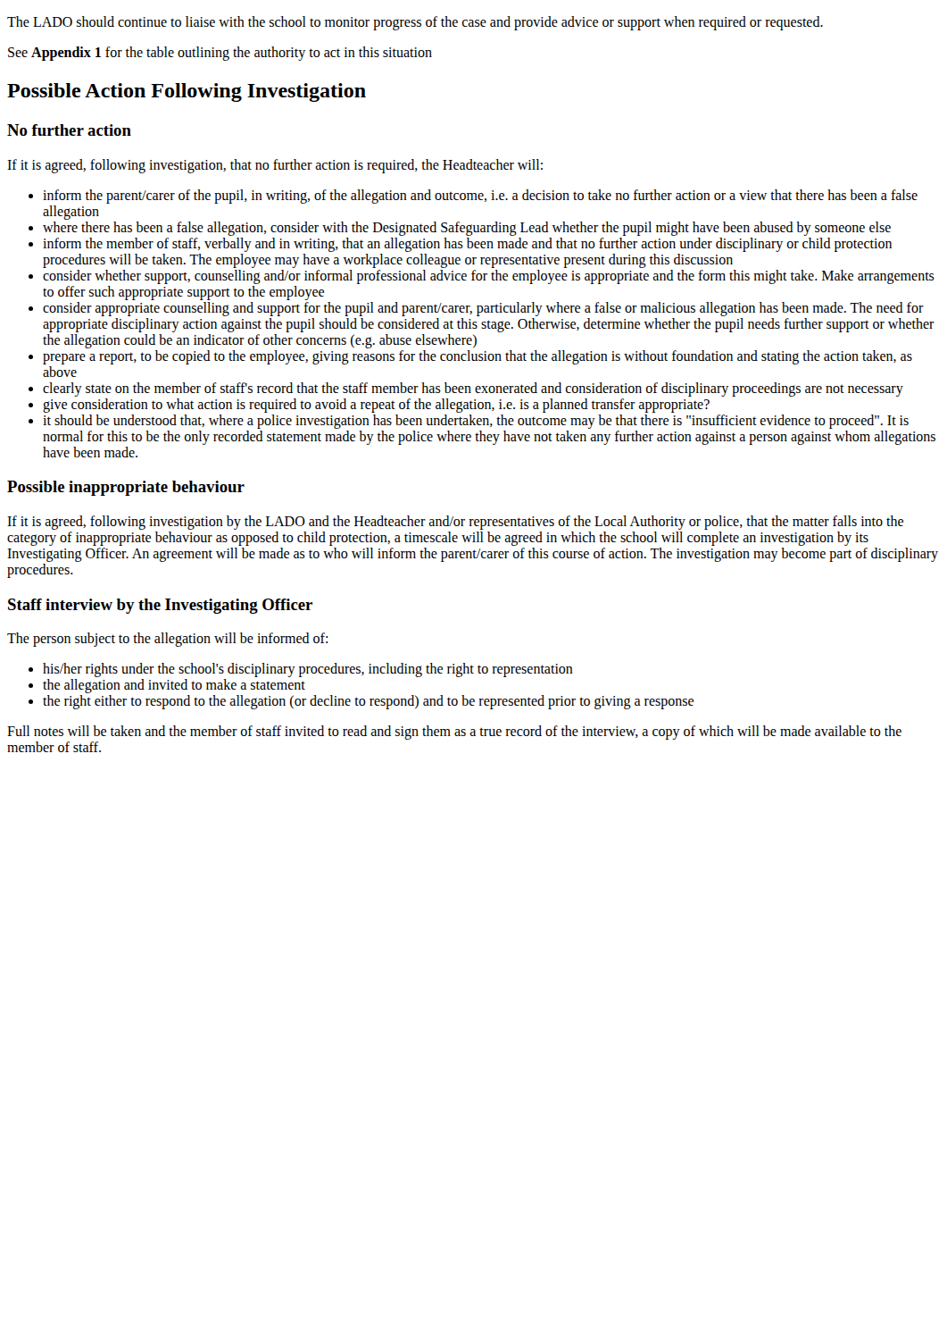The LADO should continue to liaise with the school to monitor progress of the case and provide advice or support when required or requested.
See Appendix 1 for the table outlining the authority to act in this situation
Possible Action Following Investigation
No further action
If it is agreed, following investigation, that no further action is required, the Headteacher will:
inform the parent/carer of the pupil, in writing, of the allegation and outcome, i.e. a decision to take no further action or a view that there has been a false allegation
where there has been a false allegation, consider with the Designated Safeguarding Lead whether the pupil might have been abused by someone else
inform the member of staff, verbally and in writing, that an allegation has been made and that no further action under disciplinary or child protection procedures will be taken. The employee may have a workplace colleague or representative present during this discussion
consider whether support, counselling and/or informal professional advice for the employee is appropriate and the form this might take. Make arrangements to offer such appropriate support to the employee
consider appropriate counselling and support for the pupil and parent/carer, particularly where a false or malicious allegation has been made. The need for appropriate disciplinary action against the pupil should be considered at this stage. Otherwise, determine whether the pupil needs further support or whether the allegation could be an indicator of other concerns (e.g. abuse elsewhere)
prepare a report, to be copied to the employee, giving reasons for the conclusion that the allegation is without foundation and stating the action taken, as above
clearly state on the member of staff's record that the staff member has been exonerated and consideration of disciplinary proceedings are not necessary
give consideration to what action is required to avoid a repeat of the allegation, i.e. is a planned transfer appropriate?
it should be understood that, where a police investigation has been undertaken, the outcome may be that there is "insufficient evidence to proceed". It is normal for this to be the only recorded statement made by the police where they have not taken any further action against a person against whom allegations have been made.
Possible inappropriate behaviour
If it is agreed, following investigation by the LADO and the Headteacher and/or representatives of the Local Authority or police, that the matter falls into the category of inappropriate behaviour as opposed to child protection, a timescale will be agreed in which the school will complete an investigation by its Investigating Officer. An agreement will be made as to who will inform the parent/carer of this course of action. The investigation may become part of disciplinary procedures.
Staff interview by the Investigating Officer
The person subject to the allegation will be informed of:
his/her rights under the school's disciplinary procedures, including the right to representation
the allegation and invited to make a statement
the right either to respond to the allegation (or decline to respond) and to be represented prior to giving a response
Full notes will be taken and the member of staff invited to read and sign them as a true record of the interview, a copy of which will be made available to the member of staff.